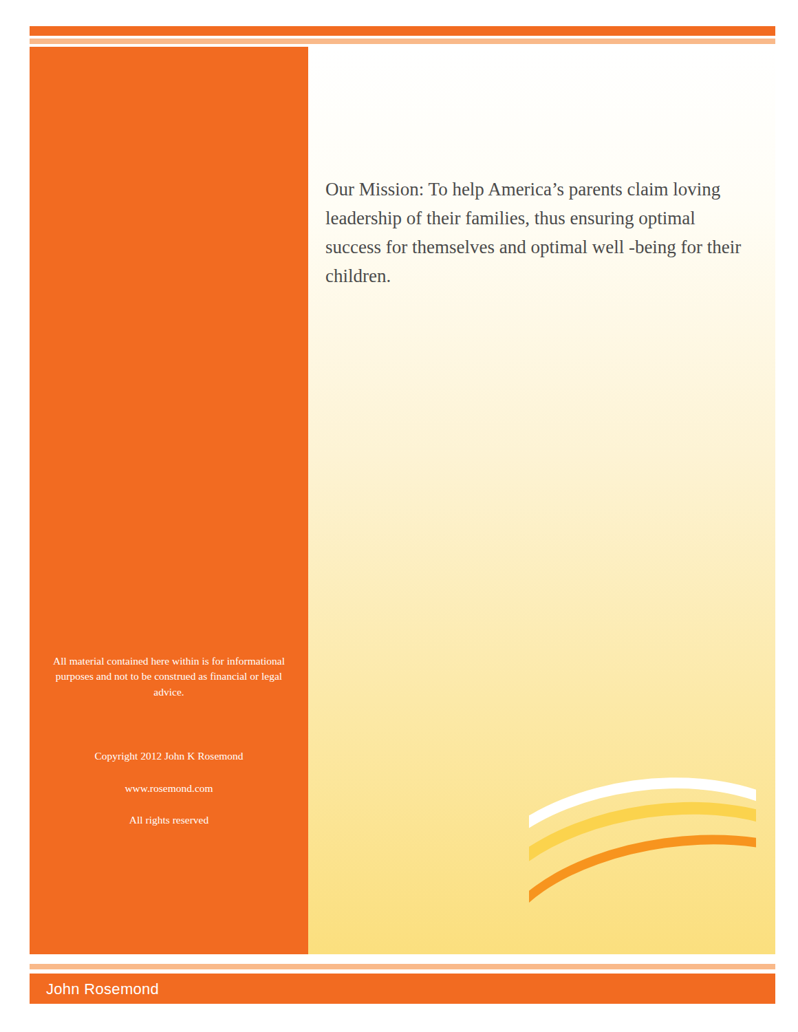Our Mission: To help America’s parents claim loving leadership of their families, thus ensuring optimal success for themselves and optimal well -being for their children.
All material contained here within is for informational purposes and not to be construed as financial or legal advice.
Copyright 2012 John K Rosemond
www.rosemond.com
All rights reserved
John Rosemond